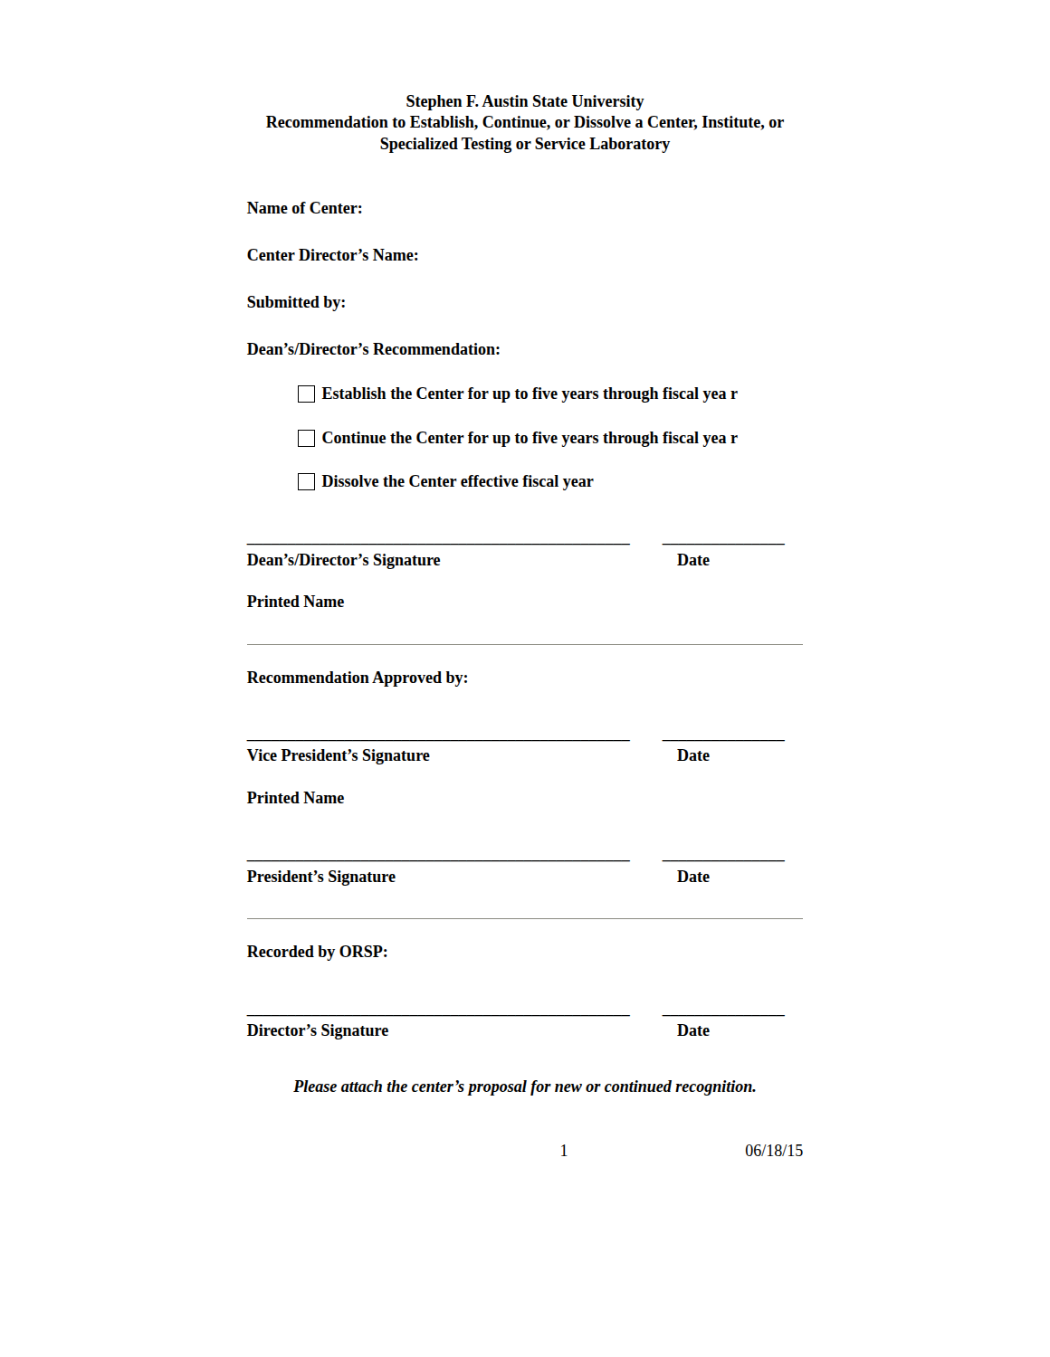Stephen F. Austin State University
Recommendation to Establish, Continue, or Dissolve a Center, Institute, or Specialized Testing or Service Laboratory
Name of Center:
Center Director’s Name:
Submitted by:
Dean’s/Director’s Recommendation:
Establish the Center for up to five years through fiscal yea r
Continue the Center for up to five years through fiscal yea r
Dissolve the Center effective fiscal year
_______________________________________________ _______________
Dean’s/Director’s Signature Date
Printed Name
Recommendation Approved by:
_______________________________________________ _______________
Vice President’s Signature Date
Printed Name
_______________________________________________ _______________
President’s Signature Date
Recorded by ORSP:
_______________________________________________ _______________
Director’s Signature Date
Please attach the center’s proposal for new or continued recognition.
1 06/18/15